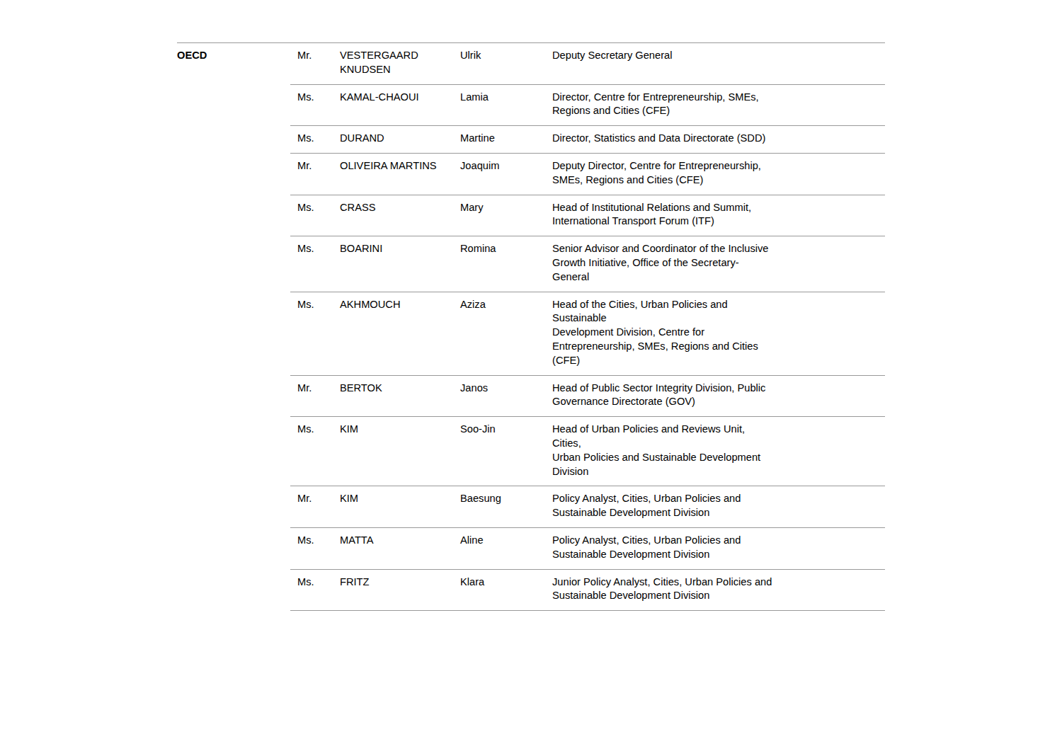| OECD | Mr. | VESTERGAARD KNUDSEN | Ulrik | Deputy Secretary General |
| Ms. | KAMAL-CHAOUI | Lamia | Director, Centre for Entrepreneurship, SMEs, Regions and Cities (CFE) |
| Ms. | DURAND | Martine | Director, Statistics and Data Directorate (SDD) |
| Mr. | OLIVEIRA MARTINS | Joaquim | Deputy Director, Centre for Entrepreneurship, SMEs, Regions and Cities (CFE) |
| Ms. | CRASS | Mary | Head of Institutional Relations and Summit, International Transport Forum (ITF) |
| Ms. | BOARINI | Romina | Senior Advisor and Coordinator of the Inclusive Growth Initiative, Office of the Secretary- General |
| Ms. | AKHMOUCH | Aziza | Head of the Cities, Urban Policies and Sustainable Development Division, Centre for Entrepreneurship, SMEs, Regions and Cities (CFE) |
| Mr. | BERTOK | Janos | Head of Public Sector Integrity Division, Public Governance Directorate (GOV) |
| Ms. | KIM | Soo-Jin | Head of Urban Policies and Reviews Unit, Cities, Urban Policies and Sustainable Development Division |
| Mr. | KIM | Baesung | Policy Analyst, Cities, Urban Policies and Sustainable Development Division |
| Ms. | MATTA | Aline | Policy Analyst, Cities, Urban Policies and Sustainable Development Division |
| Ms. | FRITZ | Klara | Junior Policy Analyst, Cities, Urban Policies and Sustainable Development Division |